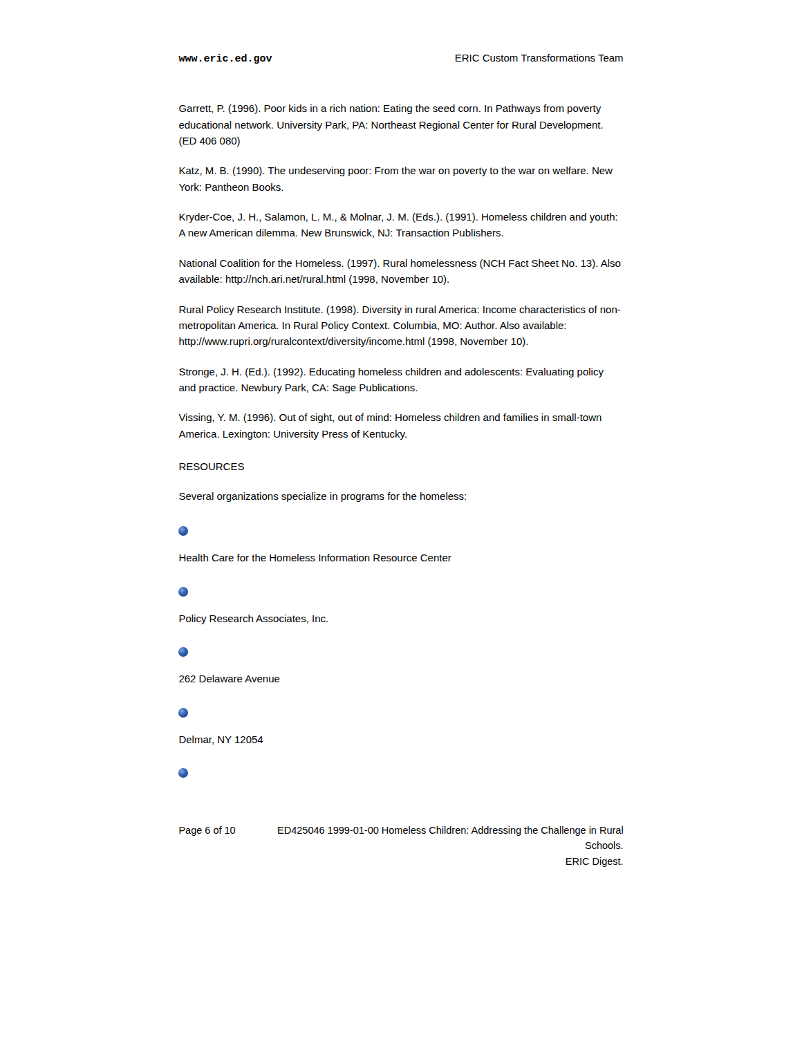www.eric.ed.gov ERIC Custom Transformations Team
Garrett, P. (1996). Poor kids in a rich nation: Eating the seed corn. In Pathways from poverty educational network. University Park, PA: Northeast Regional Center for Rural Development. (ED 406 080)
Katz, M. B. (1990). The undeserving poor: From the war on poverty to the war on welfare. New York: Pantheon Books.
Kryder-Coe, J. H., Salamon, L. M., & Molnar, J. M. (Eds.). (1991). Homeless children and youth: A new American dilemma. New Brunswick, NJ: Transaction Publishers.
National Coalition for the Homeless. (1997). Rural homelessness (NCH Fact Sheet No. 13). Also available: http://nch.ari.net/rural.html (1998, November 10).
Rural Policy Research Institute. (1998). Diversity in rural America: Income characteristics of non-metropolitan America. In Rural Policy Context. Columbia, MO: Author. Also available: http://www.rupri.org/ruralcontext/diversity/income.html (1998, November 10).
Stronge, J. H. (Ed.). (1992). Educating homeless children and adolescents: Evaluating policy and practice. Newbury Park, CA: Sage Publications.
Vissing, Y. M. (1996). Out of sight, out of mind: Homeless children and families in small-town America. Lexington: University Press of Kentucky.
RESOURCES
Several organizations specialize in programs for the homeless:
Health Care for the Homeless Information Resource Center
Policy Research Associates, Inc.
262 Delaware Avenue
Delmar, NY 12054
Page 6 of 10 ED425046 1999-01-00 Homeless Children: Addressing the Challenge in Rural Schools.
ERIC Digest.